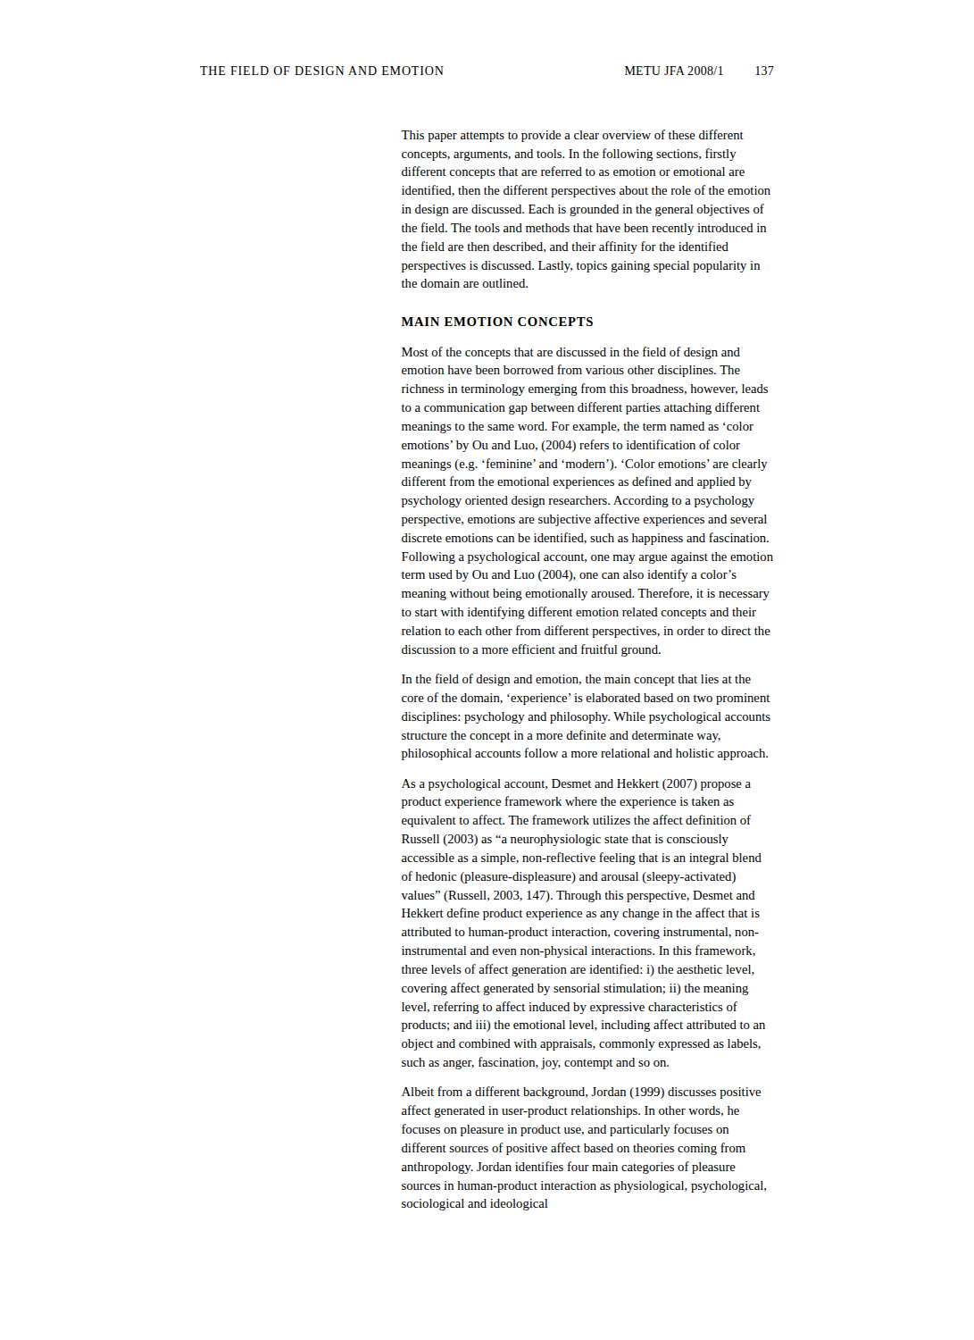The Field of Design and Emotion METU JFA 2008/1 137
This paper attempts to provide a clear overview of these different concepts, arguments, and tools. In the following sections, firstly different concepts that are referred to as emotion or emotional are identified, then the different perspectives about the role of the emotion in design are discussed. Each is grounded in the general objectives of the field. The tools and methods that have been recently introduced in the field are then described, and their affinity for the identified perspectives is discussed. Lastly, topics gaining special popularity in the domain are outlined.
Main Emotion Concepts
Most of the concepts that are discussed in the field of design and emotion have been borrowed from various other disciplines. The richness in terminology emerging from this broadness, however, leads to a communication gap between different parties attaching different meanings to the same word. For example, the term named as ‘color emotions’ by Ou and Luo, (2004) refers to identification of color meanings (e.g. ‘feminine’ and ‘modern’). ‘Color emotions’ are clearly different from the emotional experiences as defined and applied by psychology oriented design researchers. According to a psychology perspective, emotions are subjective affective experiences and several discrete emotions can be identified, such as happiness and fascination. Following a psychological account, one may argue against the emotion term used by Ou and Luo (2004), one can also identify a color’s meaning without being emotionally aroused. Therefore, it is necessary to start with identifying different emotion related concepts and their relation to each other from different perspectives, in order to direct the discussion to a more efficient and fruitful ground.
In the field of design and emotion, the main concept that lies at the core of the domain, ‘experience’ is elaborated based on two prominent disciplines: psychology and philosophy. While psychological accounts structure the concept in a more definite and determinate way, philosophical accounts follow a more relational and holistic approach.
As a psychological account, Desmet and Hekkert (2007) propose a product experience framework where the experience is taken as equivalent to affect. The framework utilizes the affect definition of Russell (2003) as “a neurophysiologic state that is consciously accessible as a simple, non-reflective feeling that is an integral blend of hedonic (pleasure-displeasure) and arousal (sleepy-activated) values” (Russell, 2003, 147). Through this perspective, Desmet and Hekkert define product experience as any change in the affect that is attributed to human-product interaction, covering instrumental, non-instrumental and even non-physical interactions. In this framework, three levels of affect generation are identified: i) the aesthetic level, covering affect generated by sensorial stimulation; ii) the meaning level, referring to affect induced by expressive characteristics of products; and iii) the emotional level, including affect attributed to an object and combined with appraisals, commonly expressed as labels, such as anger, fascination, joy, contempt and so on.
Albeit from a different background, Jordan (1999) discusses positive affect generated in user-product relationships. In other words, he focuses on pleasure in product use, and particularly focuses on different sources of positive affect based on theories coming from anthropology. Jordan identifies four main categories of pleasure sources in human-product interaction as physiological, psychological, sociological and ideological